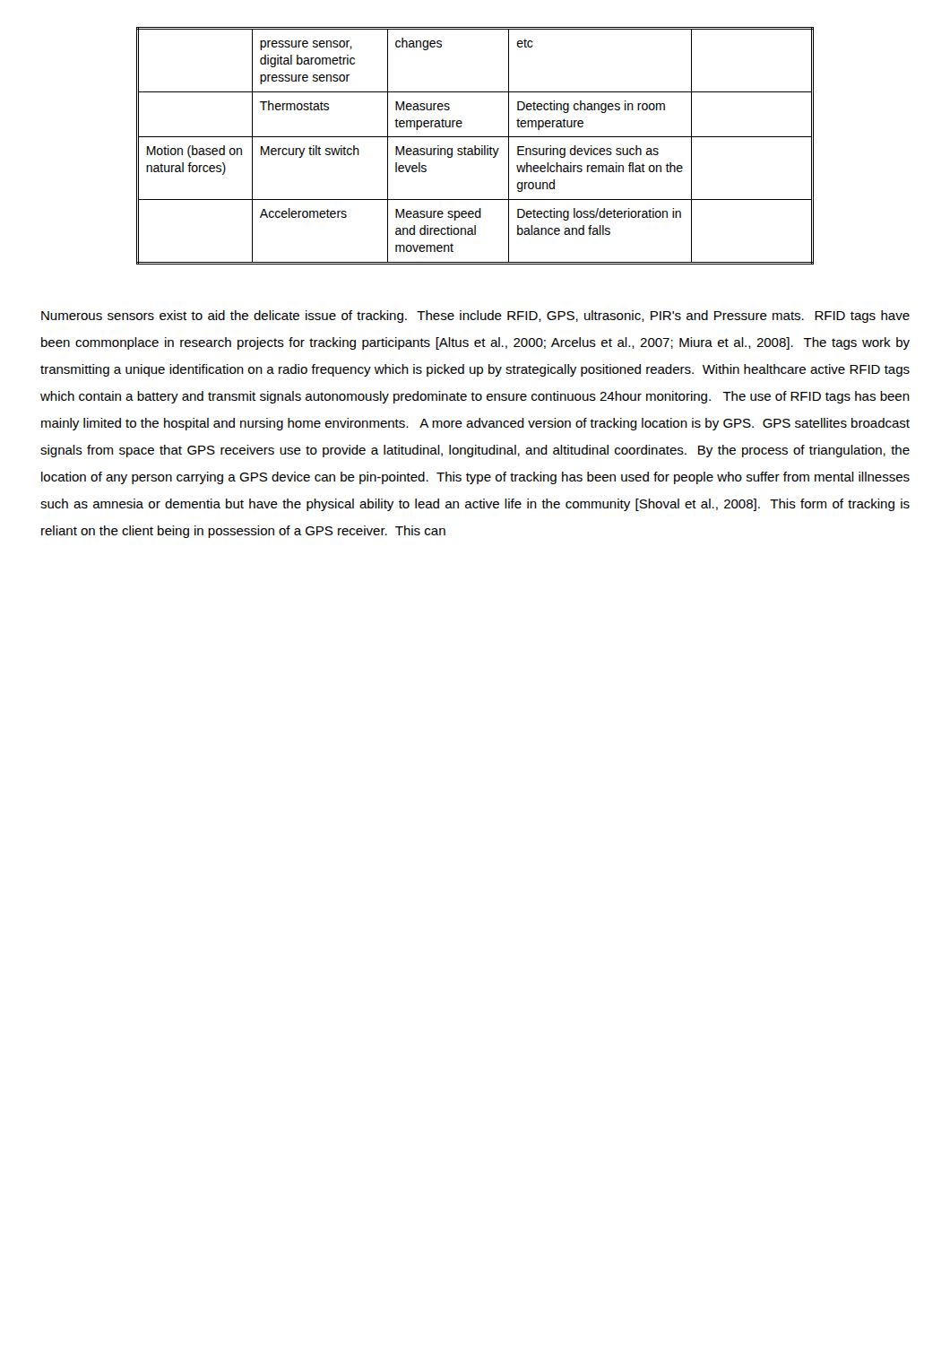| | pressure sensor, digital barometric pressure sensor | changes | etc | |
| | Thermostats | Measures temperature | Detecting changes in room temperature | |
| Motion (based on natural forces) | Mercury tilt switch | Measuring stability levels | Ensuring devices such as wheelchairs remain flat on the ground | |
| | Accelerometers | Measure speed and directional movement | Detecting loss/deterioration in balance and falls | |
Numerous sensors exist to aid the delicate issue of tracking. These include RFID, GPS, ultrasonic, PIR's and Pressure mats. RFID tags have been commonplace in research projects for tracking participants [Altus et al., 2000; Arcelus et al., 2007; Miura et al., 2008]. The tags work by transmitting a unique identification on a radio frequency which is picked up by strategically positioned readers. Within healthcare active RFID tags which contain a battery and transmit signals autonomously predominate to ensure continuous 24hour monitoring. The use of RFID tags has been mainly limited to the hospital and nursing home environments. A more advanced version of tracking location is by GPS. GPS satellites broadcast signals from space that GPS receivers use to provide a latitudinal, longitudinal, and altitudinal coordinates. By the process of triangulation, the location of any person carrying a GPS device can be pin-pointed. This type of tracking has been used for people who suffer from mental illnesses such as amnesia or dementia but have the physical ability to lead an active life in the community [Shoval et al., 2008]. This form of tracking is reliant on the client being in possession of a GPS receiver. This can